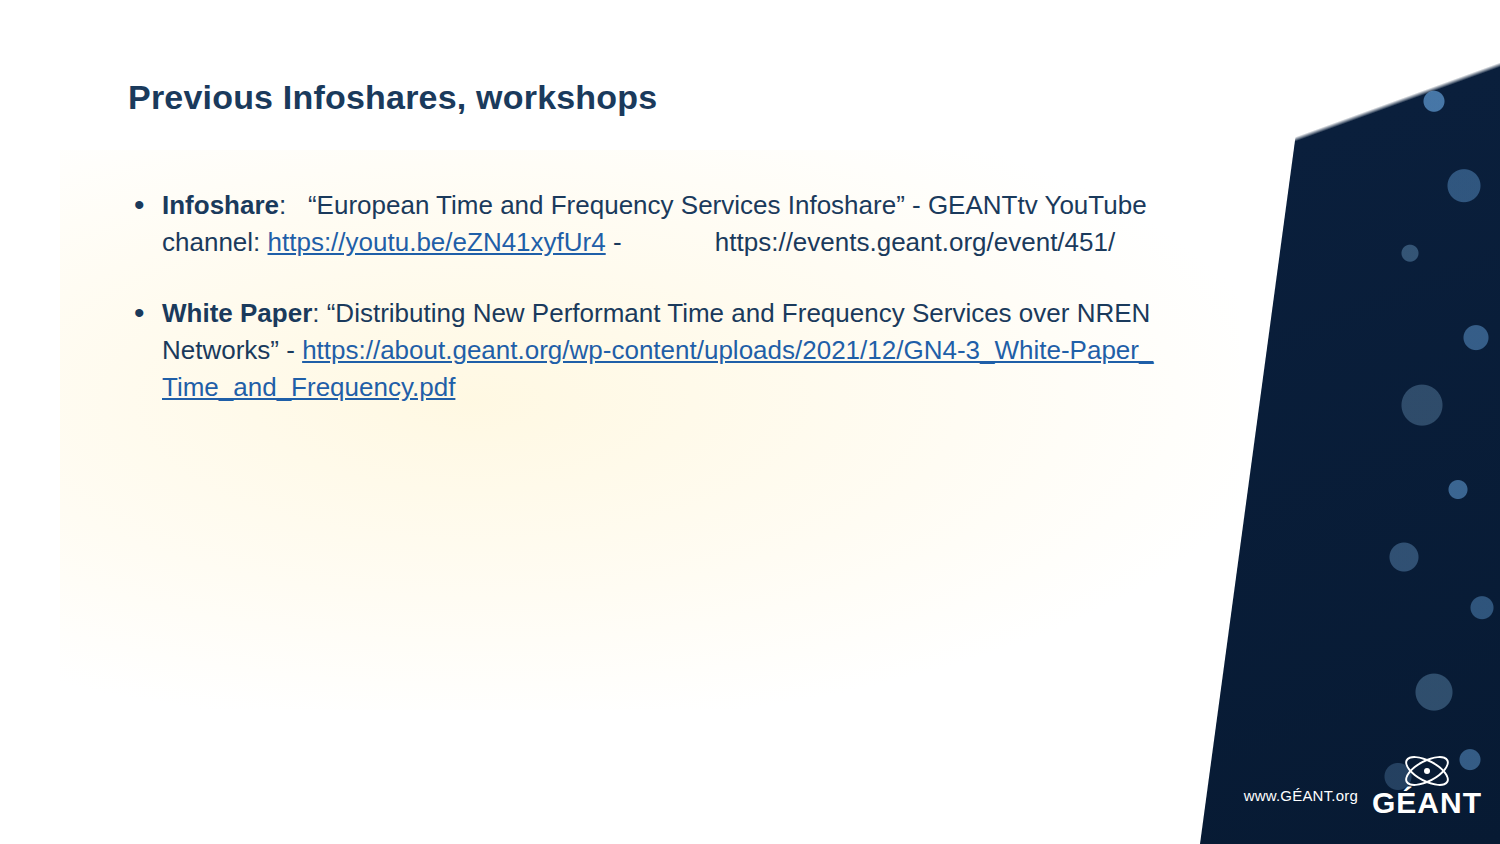Previous Infoshares, workshops
Infoshare: “European Time and Frequency Services Infoshare” - GEANTtv YouTube channel: https://youtu.be/eZN41xyfUr4 - https://events.geant.org/event/451/
White Paper: “Distributing New Performant Time and Frequency Services over NREN Networks” - https://about.geant.org/wp-content/uploads/2021/12/GN4-3_White-Paper_Time_and_Frequency.pdf
www.GÉANT.org
GÉANT